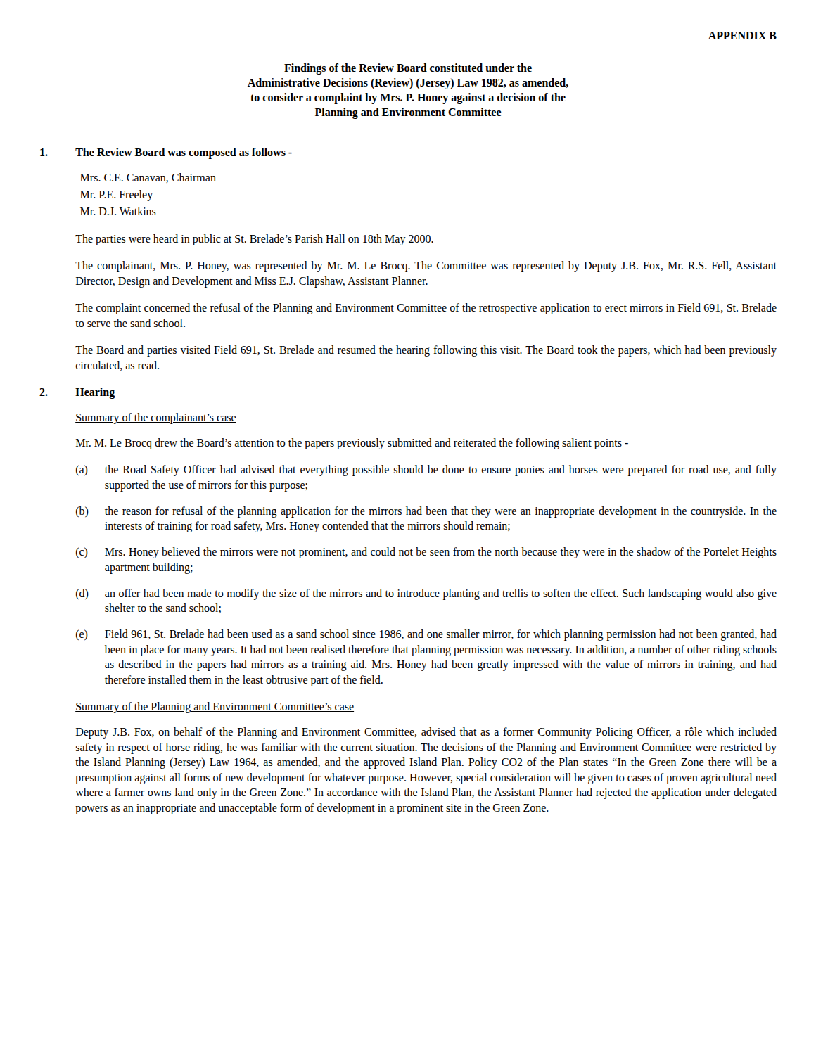APPENDIX B
Findings of the Review Board constituted under the
Administrative Decisions (Review) (Jersey) Law 1982, as amended,
to consider a complaint by Mrs. P. Honey against a decision of the
Planning and Environment Committee
1.
The Review Board was composed as follows -
Mrs. C.E. Canavan, Chairman
Mr. P.E. Freeley
Mr. D.J. Watkins
The parties were heard in public at St. Brelade’s Parish Hall on 18th May 2000.
The complainant, Mrs. P. Honey, was represented by Mr. M. Le Brocq. The Committee was represented by Deputy J.B. Fox, Mr. R.S. Fell, Assistant Director, Design and Development and Miss E.J. Clapshaw, Assistant Planner.
The complaint concerned the refusal of the Planning and Environment Committee of the retrospective application to erect mirrors in Field 691, St. Brelade to serve the sand school.
The Board and parties visited Field 691, St. Brelade and resumed the hearing following this visit. The Board took the papers, which had been previously circulated, as read.
2.
Hearing
Summary of the complainant’s case
Mr. M. Le Brocq drew the Board’s attention to the papers previously submitted and reiterated the following salient points -
(a) the Road Safety Officer had advised that everything possible should be done to ensure ponies and horses were prepared for road use, and fully supported the use of mirrors for this purpose;
(b) the reason for refusal of the planning application for the mirrors had been that they were an inappropriate development in the countryside. In the interests of training for road safety, Mrs. Honey contended that the mirrors should remain;
(c) Mrs. Honey believed the mirrors were not prominent, and could not be seen from the north because they were in the shadow of the Portelet Heights apartment building;
(d) an offer had been made to modify the size of the mirrors and to introduce planting and trellis to soften the effect. Such landscaping would also give shelter to the sand school;
(e) Field 961, St. Brelade had been used as a sand school since 1986, and one smaller mirror, for which planning permission had not been granted, had been in place for many years. It had not been realised therefore that planning permission was necessary. In addition, a number of other riding schools as described in the papers had mirrors as a training aid. Mrs. Honey had been greatly impressed with the value of mirrors in training, and had therefore installed them in the least obtrusive part of the field.
Summary of the Planning and Environment Committee’s case
Deputy J.B. Fox, on behalf of the Planning and Environment Committee, advised that as a former Community Policing Officer, a rôle which included safety in respect of horse riding, he was familiar with the current situation. The decisions of the Planning and Environment Committee were restricted by the Island Planning (Jersey) Law 1964, as amended, and the approved Island Plan. Policy CO2 of the Plan states “In the Green Zone there will be a presumption against all forms of new development for whatever purpose. However, special consideration will be given to cases of proven agricultural need where a farmer owns land only in the Green Zone.” In accordance with the Island Plan, the Assistant Planner had rejected the application under delegated powers as an inappropriate and unacceptable form of development in a prominent site in the Green Zone.